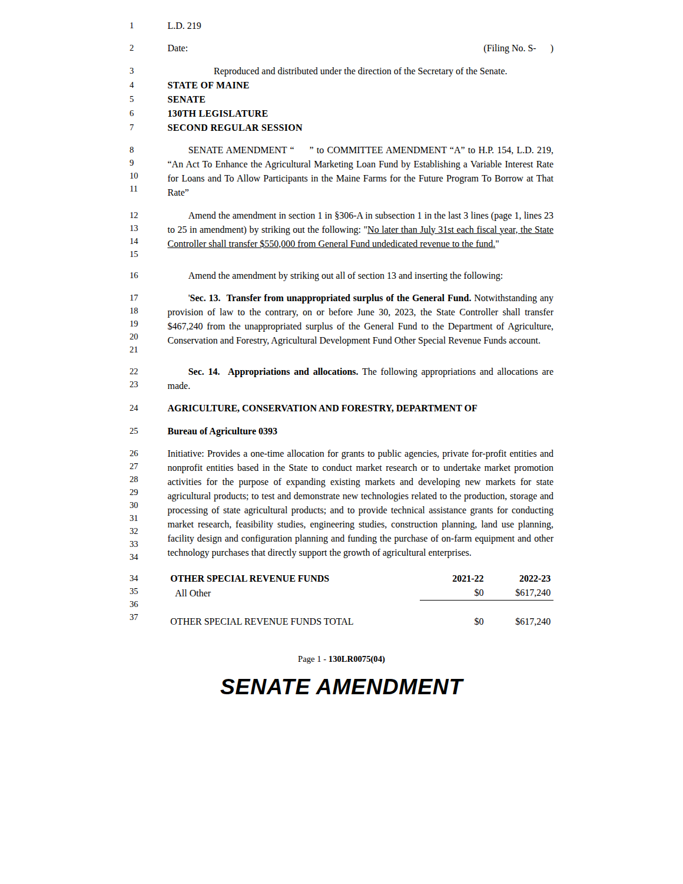1
L.D. 219
2
Date:(Filing No. S- )
3
Reproduced and distributed under the direction of the Secretary of the Senate.
4
STATE OF MAINE
5
SENATE
6
130TH LEGISLATURE
7
SECOND REGULAR SESSION
891011
SENATE AMENDMENT “ ” to COMMITTEE AMENDMENT “A” to H.P. 154, L.D. 219, “An Act To Enhance the Agricultural Marketing Loan Fund by Establishing a Variable Interest Rate for Loans and To Allow Participants in the Maine Farms for the Future Program To Borrow at That Rate”
12131415
Amend the amendment in section 1 in §306-A in subsection 1 in the last 3 lines (page 1, lines 23 to 25 in amendment) by striking out the following: "No later than July 31st each fiscal year, the State Controller shall transfer $550,000 from General Fund undedicated revenue to the fund."
16
Amend the amendment by striking out all of section 13 and inserting the following:
1718192021
'Sec. 13. Transfer from unappropriated surplus of the General Fund. Notwithstanding any provision of law to the contrary, on or before June 30, 2023, the State Controller shall transfer $467,240 from the unappropriated surplus of the General Fund to the Department of Agriculture, Conservation and Forestry, Agricultural Development Fund Other Special Revenue Funds account.
2223
Sec. 14. Appropriations and allocations. The following appropriations and allocations are made.
24
AGRICULTURE, CONSERVATION AND FORESTRY, DEPARTMENT OF
25
Bureau of Agriculture 0393
262728293031323334
Initiative: Provides a one-time allocation for grants to public agencies, private for-profit entities and nonprofit entities based in the State to conduct market research or to undertake market promotion activities for the purpose of expanding existing markets and developing new markets for state agricultural products; to test and demonstrate new technologies related to the production, storage and processing of state agricultural products; and to provide technical assistance grants for conducting market research, feasibility studies, engineering studies, construction planning, land use planning, facility design and configuration planning and funding the purchase of on-farm equipment and other technology purchases that directly support the growth of agricultural enterprises.
34353637
| OTHER SPECIAL REVENUE FUNDS | 2021-22 | 2022-23 |
| All Other | $0 | $617,240 |
| OTHER SPECIAL REVENUE FUNDS TOTAL | $0 | $617,240 |
Page 1 - 130LR0075(04)
SENATE AMENDMENT